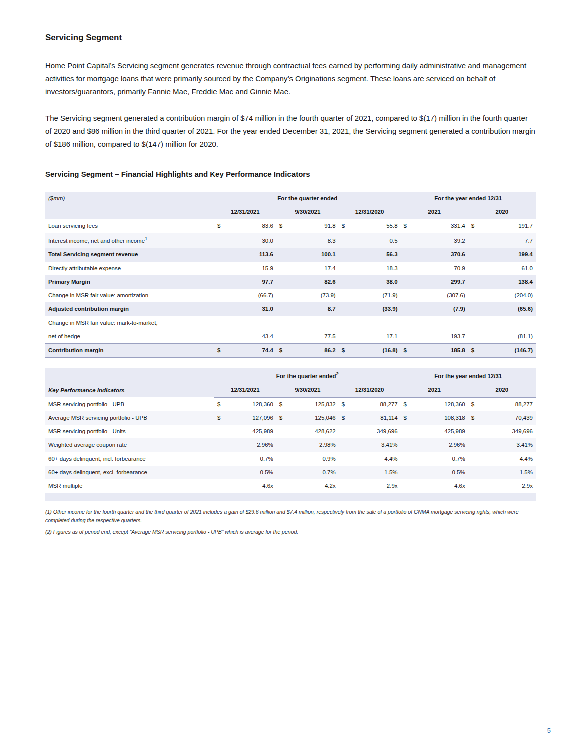Servicing Segment
Home Point Capital’s Servicing segment generates revenue through contractual fees earned by performing daily administrative and management activities for mortgage loans that were primarily sourced by the Company’s Originations segment. These loans are serviced on behalf of investors/guarantors, primarily Fannie Mae, Freddie Mac and Ginnie Mae.
The Servicing segment generated a contribution margin of $74 million in the fourth quarter of 2021, compared to $(17) million in the fourth quarter of 2020 and $86 million in the third quarter of 2021. For the year ended December 31, 2021, the Servicing segment generated a contribution margin of $186 million, compared to $(147) million for 2020.
Servicing Segment – Financial Highlights and Key Performance Indicators
| ($mm) | For the quarter ended | For the year ended 12/31 |
| | 12/31/2021 | 9/30/2021 | 12/31/2020 | 2021 | 2020 |
| Loan servicing fees | $ | 83.6 | $ | 91.8 | $ | 55.8 | $ | 331.4 | $ | 191.7 |
| Interest income, net and other income 1 | | 30.0 | | 8.3 | | 0.5 | | 39.2 | | 7.7 |
| Total Servicing segment revenue | | 113.6 | | 100.1 | | 56.3 | | 370.6 | | 199.4 |
| Directly attributable expense | | 15.9 | | 17.4 | | 18.3 | | 70.9 | | 61.0 |
| Primary Margin | | 97.7 | | 82.6 | | 38.0 | | 299.7 | | 138.4 |
| Change in MSR fair value: amortization | | (66.7) | | (73.9) | | (71.9) | | (307.6) | | (204.0) |
| Adjusted contribution margin | | 31.0 | | 8.7 | | (33.9) | | (7.9) | | (65.6) |
| Change in MSR fair value: mark-to-market, | | | | | | | | | | |
| net of hedge | | 43.4 | | 77.5 | | 17.1 | | 193.7 | | (81.1) |
| Contribution margin | $ | 74.4 | $ | 86.2 | $ | (16.8) | $ | 185.8 | $ | (146.7) |
| Key Performance Indicators | For the quarter ended 2 | For the year ended 12/31 |
| 12/31/2021 | 9/30/2021 | 12/31/2020 | 2021 | 2020 |
| MSR servicing portfolio - UPB | $ | 128,360 | $ | 125,832 | $ | 88,277 | $ | 128,360 | $ | 88,277 |
| Average MSR servicing portfolio - UPB | $ | 127,096 | $ | 125,046 | $ | 81,114 | $ | 108,318 | $ | 70,439 |
| MSR servicing portfolio - Units | | 425,989 | | 428,622 | | 349,696 | | 425,989 | | 349,696 |
| Weighted average coupon rate | | 2.96% | | 2.98% | | 3.41% | | 2.96% | | 3.41% |
| 60+ days delinquent, incl. forbearance | | 0.7% | | 0.9% | | 4.4% | | 0.7% | | 4.4% |
| 60+ days delinquent, excl. forbearance | | 0.5% | | 0.7% | | 1.5% | | 0.5% | | 1.5% |
| MSR multiple | | 4.6x | | 4.2x | | 2.9x | | 4.6x | | 2.9x |
(1) Other income for the fourth quarter and the third quarter of 2021 includes a gain of $29.6 million and $7.4 million, respectively from the sale of a portfolio of GNMA mortgage servicing rights, which were completed during the respective quarters.
(2) Figures as of period end, except “Average MSR servicing portfolio - UPB” which is average for the period.
5